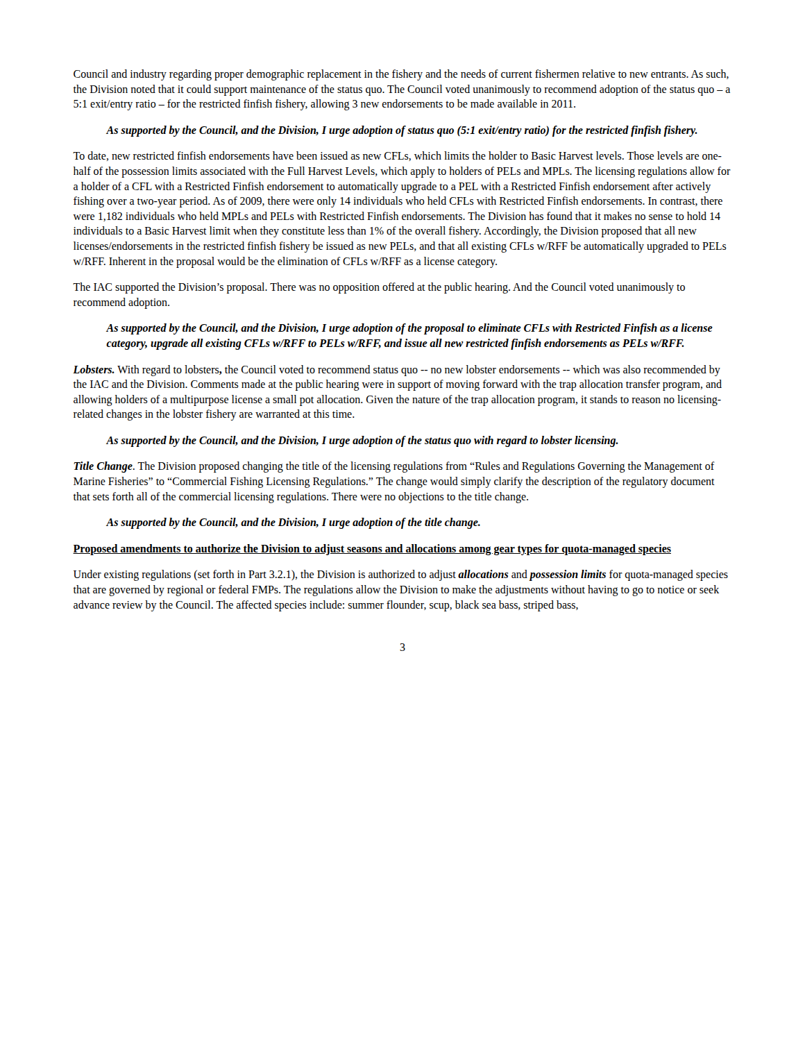Council and industry regarding proper demographic replacement in the fishery and the needs of current fishermen relative to new entrants. As such, the Division noted that it could support maintenance of the status quo. The Council voted unanimously to recommend adoption of the status quo – a 5:1 exit/entry ratio – for the restricted finfish fishery, allowing 3 new endorsements to be made available in 2011.
As supported by the Council, and the Division, I urge adoption of status quo (5:1 exit/entry ratio) for the restricted finfish fishery.
To date, new restricted finfish endorsements have been issued as new CFLs, which limits the holder to Basic Harvest levels. Those levels are one-half of the possession limits associated with the Full Harvest Levels, which apply to holders of PELs and MPLs. The licensing regulations allow for a holder of a CFL with a Restricted Finfish endorsement to automatically upgrade to a PEL with a Restricted Finfish endorsement after actively fishing over a two-year period. As of 2009, there were only 14 individuals who held CFLs with Restricted Finfish endorsements. In contrast, there were 1,182 individuals who held MPLs and PELs with Restricted Finfish endorsements. The Division has found that it makes no sense to hold 14 individuals to a Basic Harvest limit when they constitute less than 1% of the overall fishery. Accordingly, the Division proposed that all new licenses/endorsements in the restricted finfish fishery be issued as new PELs, and that all existing CFLs w/RFF be automatically upgraded to PELs w/RFF. Inherent in the proposal would be the elimination of CFLs w/RFF as a license category.
The IAC supported the Division’s proposal. There was no opposition offered at the public hearing. And the Council voted unanimously to recommend adoption.
As supported by the Council, and the Division, I urge adoption of the proposal to eliminate CFLs with Restricted Finfish as a license category, upgrade all existing CFLs w/RFF to PELs w/RFF, and issue all new restricted finfish endorsements as PELs w/RFF.
Lobsters. With regard to lobsters, the Council voted to recommend status quo -- no new lobster endorsements -- which was also recommended by the IAC and the Division. Comments made at the public hearing were in support of moving forward with the trap allocation transfer program, and allowing holders of a multipurpose license a small pot allocation. Given the nature of the trap allocation program, it stands to reason no licensing-related changes in the lobster fishery are warranted at this time.
As supported by the Council, and the Division, I urge adoption of the status quo with regard to lobster licensing.
Title Change. The Division proposed changing the title of the licensing regulations from “Rules and Regulations Governing the Management of Marine Fisheries” to “Commercial Fishing Licensing Regulations.” The change would simply clarify the description of the regulatory document that sets forth all of the commercial licensing regulations. There were no objections to the title change.
As supported by the Council, and the Division, I urge adoption of the title change.
Proposed amendments to authorize the Division to adjust seasons and allocations among gear types for quota-managed species
Under existing regulations (set forth in Part 3.2.1), the Division is authorized to adjust allocations and possession limits for quota-managed species that are governed by regional or federal FMPs. The regulations allow the Division to make the adjustments without having to go to notice or seek advance review by the Council. The affected species include: summer flounder, scup, black sea bass, striped bass,
3